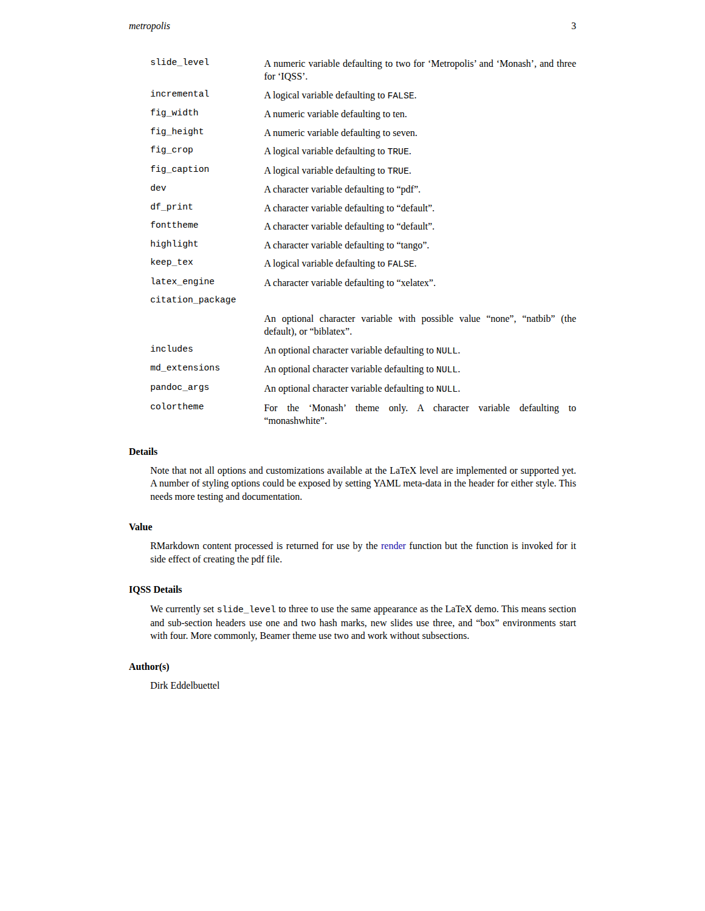metropolis 3
slide_level
A numeric variable defaulting to two for ‘Metropolis’ and ‘Monash’, and three for ‘IQSS’.
incremental
A logical variable defaulting to FALSE.
fig_width
A numeric variable defaulting to ten.
fig_height
A numeric variable defaulting to seven.
fig_crop
A logical variable defaulting to TRUE.
fig_caption
A logical variable defaulting to TRUE.
dev
A character variable defaulting to “pdf”.
df_print
A character variable defaulting to “default”.
fonttheme
A character variable defaulting to “default”.
highlight
A character variable defaulting to “tango”.
keep_tex
A logical variable defaulting to FALSE.
latex_engine
A character variable defaulting to “xelatex”.
citation_package
An optional character variable with possible value “none”, “natbib” (the default), or “biblatex”.
includes
An optional character variable defaulting to NULL.
md_extensions
An optional character variable defaulting to NULL.
pandoc_args
An optional character variable defaulting to NULL.
colortheme
For the ‘Monash’ theme only. A character variable defaulting to “monashwhite”.
Details
Note that not all options and customizations available at the LaTeX level are implemented or supported yet. A number of styling options could be exposed by setting YAML meta-data in the header for either style. This needs more testing and documentation.
Value
RMarkdown content processed is returned for use by the render function but the function is invoked for it side effect of creating the pdf file.
IQSS Details
We currently set slide_level to three to use the same appearance as the LaTeX demo. This means section and sub-section headers use one and two hash marks, new slides use three, and “box” environments start with four. More commonly, Beamer theme use two and work without subsections.
Author(s)
Dirk Eddelbuettel